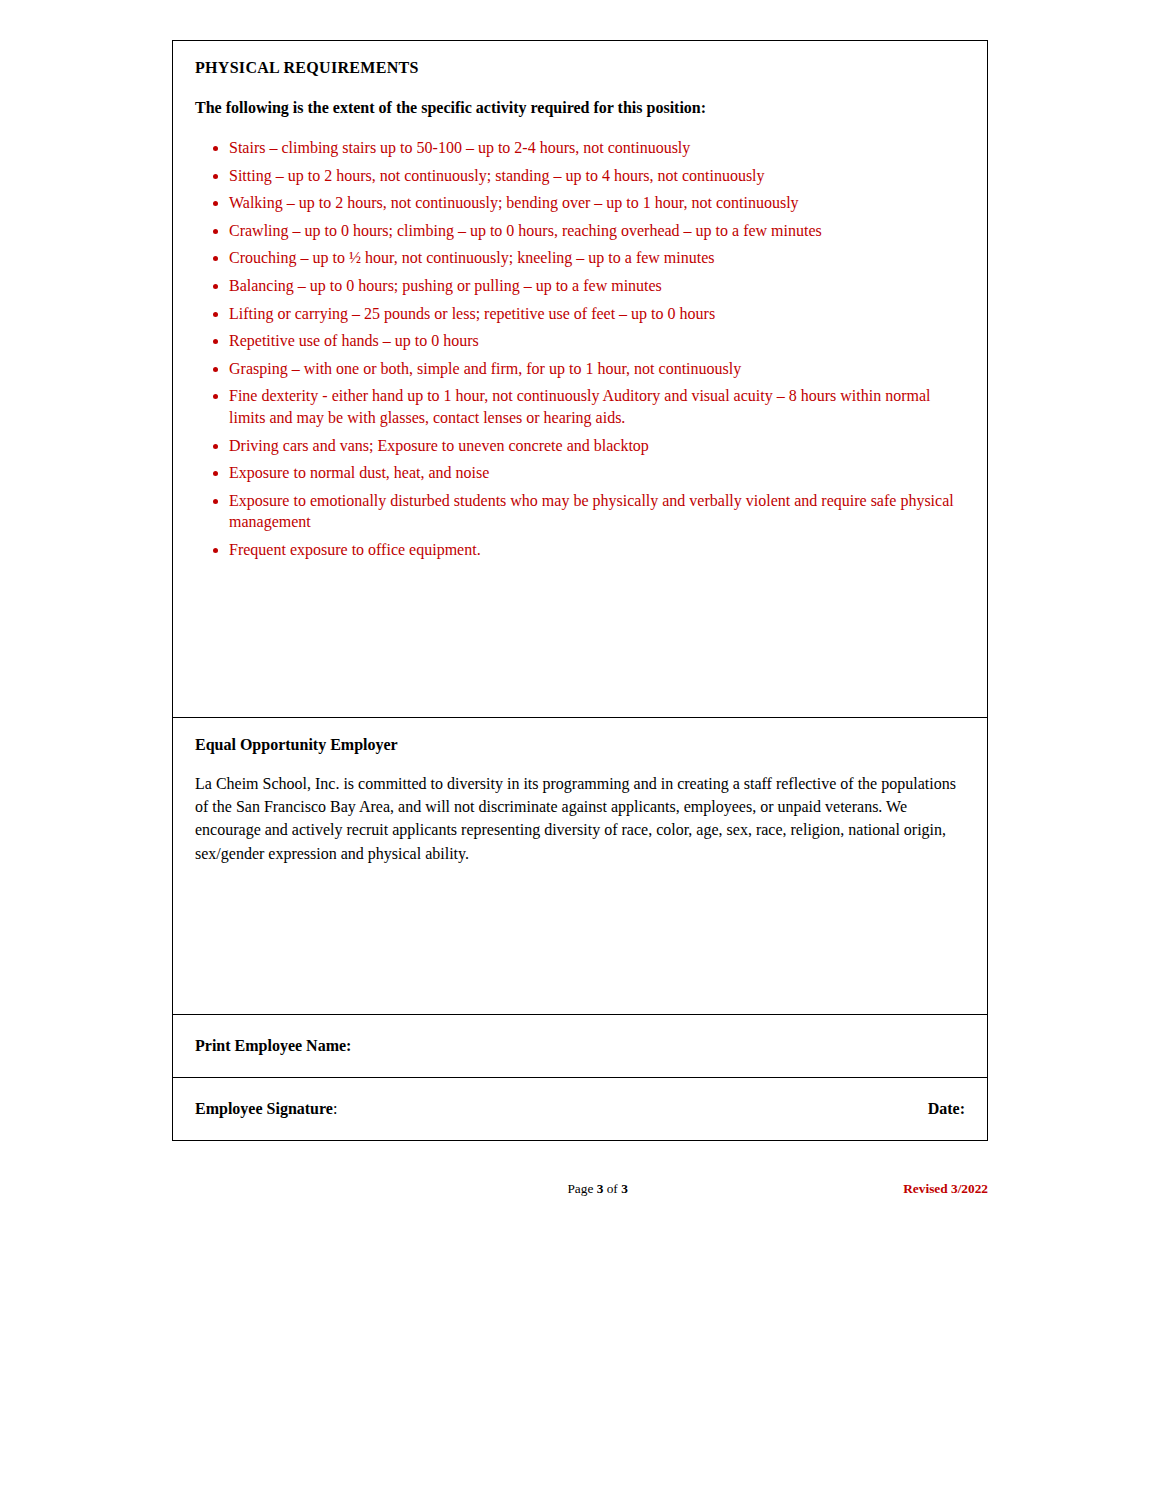PHYSICAL REQUIREMENTS
The following is the extent of the specific activity required for this position:
Stairs – climbing stairs up to 50-100 – up to 2-4 hours, not continuously
Sitting – up to 2 hours, not continuously; standing – up to 4 hours, not continuously
Walking – up to 2 hours, not continuously; bending over – up to 1 hour, not continuously
Crawling – up to 0 hours; climbing – up to 0 hours, reaching overhead – up to a few minutes
Crouching – up to ½ hour, not continuously; kneeling – up to a few minutes
Balancing – up to 0 hours; pushing or pulling – up to a few minutes
Lifting or carrying – 25 pounds or less; repetitive use of feet – up to 0 hours
Repetitive use of hands – up to 0 hours
Grasping – with one or both, simple and firm, for up to 1 hour, not continuously
Fine dexterity - either hand up to 1 hour, not continuously Auditory and visual acuity – 8 hours within normal limits and may be with glasses, contact lenses or hearing aids.
Driving cars and vans; Exposure to uneven concrete and blacktop
Exposure to normal dust, heat, and noise
Exposure to emotionally disturbed students who may be physically and verbally violent and require safe physical management
Frequent exposure to office equipment.
Equal Opportunity Employer
La Cheim School, Inc. is committed to diversity in its programming and in creating a staff reflective of the populations of the San Francisco Bay Area, and will not discriminate against applicants, employees, or unpaid veterans. We encourage and actively recruit applicants representing diversity of race, color, age, sex, race, religion, national origin, sex/gender expression and physical ability.
Print Employee Name:
Employee Signature: Date:
Page 3 of 3
Revised 3/2022